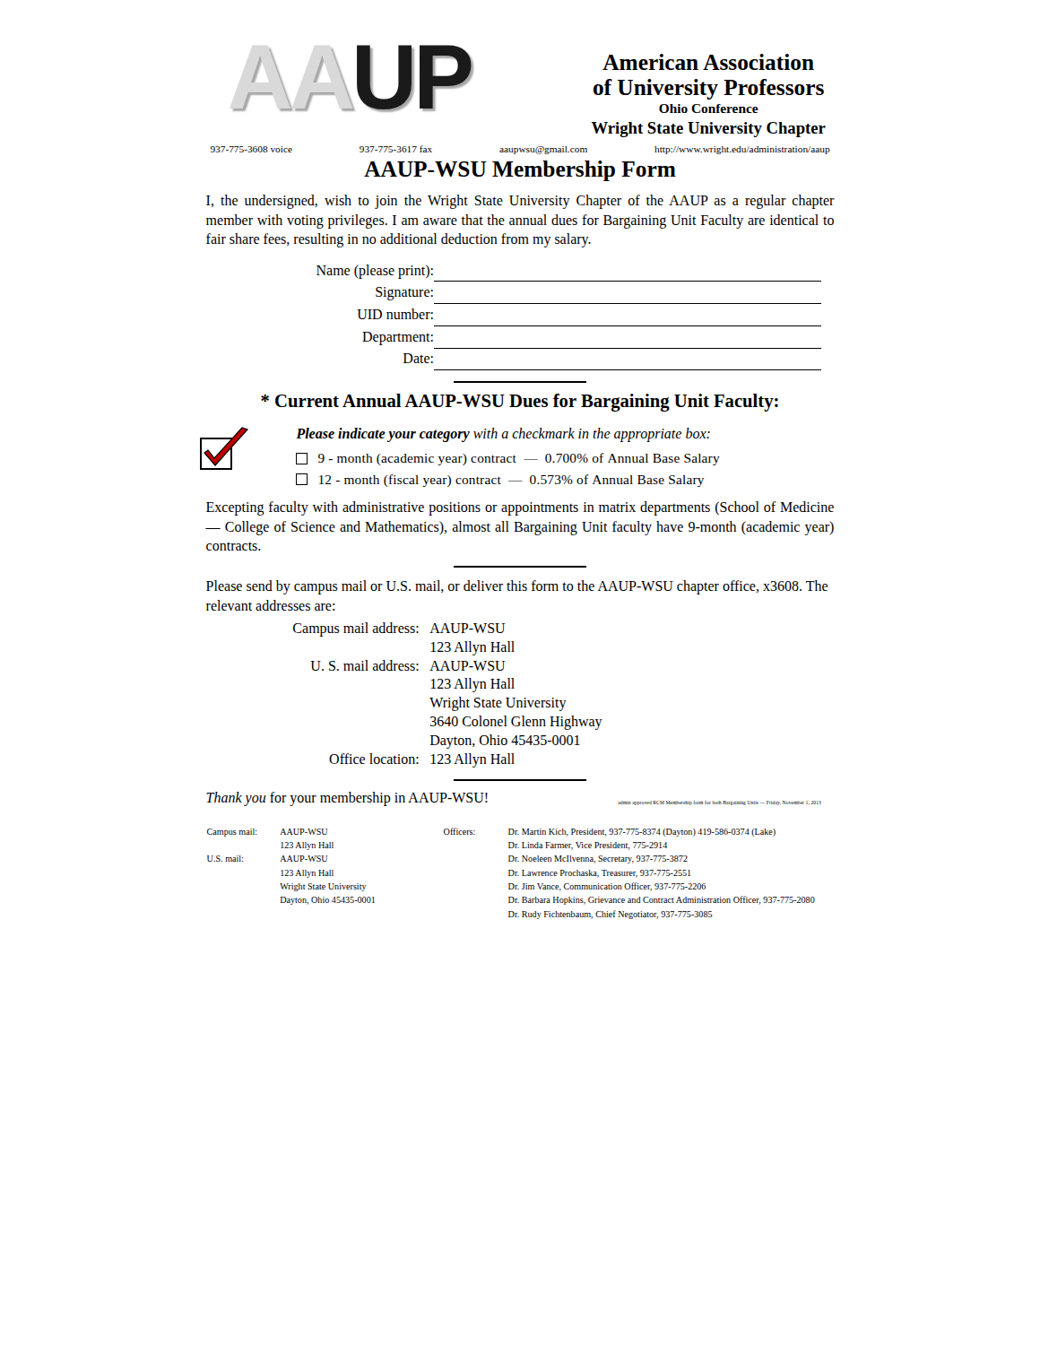AA UP
American Association
of University Professors
Ohio Conference
Wright State University Chapter
937-775-3608 voice 937-775-3617 fax aaupwsu@gmail.com http://www.wright.edu/administration/aaup
AAUP-WSU Membership Form
I, the undersigned, wish to join the Wright State University Chapter of the AAUP as a regular chapter member with voting privileges. I am aware that the annual dues for Bargaining Unit Faculty are identical to fair share fees, resulting in no additional deduction from my salary.
| Name (please print): | |
| Signature: | |
| UID number: | |
| Department: | |
| Date: | |
* Current Annual AAUP-WSU Dues for Bargaining Unit Faculty:
Please indicate your category with a checkmark in the appropriate box:
9 - month (academic year) contract — 0.700% of Annual Base Salary
12 - month (fiscal year) contract — 0.573% of Annual Base Salary
Excepting faculty with administrative positions or appointments in matrix departments (School of Medicine — College of Science and Mathematics), almost all Bargaining Unit faculty have 9-month (academic year) contracts.
Please send by campus mail or U.S. mail, or deliver this form to the AAUP-WSU chapter office, x3608. The relevant addresses are:
| Campus mail address: | AAUP-WSU |
| | 123 Allyn Hall |
| U. S. mail address: | AAUP-WSU |
| | 123 Allyn Hall |
| | Wright State University |
| | 3640 Colonel Glenn Highway |
| | Dayton, Ohio 45435-0001 |
| Office location: | 123 Allyn Hall |
Thank you for your membership in AAUP-WSU! admin approved RCM Membership form for both Bargaining Units — Friday, November 1, 2013
| Campus mail: | AAUP-WSU | Officers: | Dr. Martin Kich, President, 937-775-8374 (Dayton) 419-586-0374 (Lake) |
| | 123 Allyn Hall | | Dr. Linda Farmer, Vice President, 775-2914 |
| U.S. mail: | AAUP-WSU | | Dr. Noeleen McIlvenna, Secretary, 937-775-3872 |
| | 123 Allyn Hall | | Dr. Lawrence Prochaska, Treasurer, 937-775-2551 |
| | Wright State University | | Dr. Jim Vance, Communication Officer, 937-775-2206 |
| | Dayton, Ohio 45435-0001 | | Dr. Barbara Hopkins, Grievance and Contract Administration Officer, 937-775-2080 |
| | | | Dr. Rudy Fichtenbaum, Chief Negotiator, 937-775-3085 |